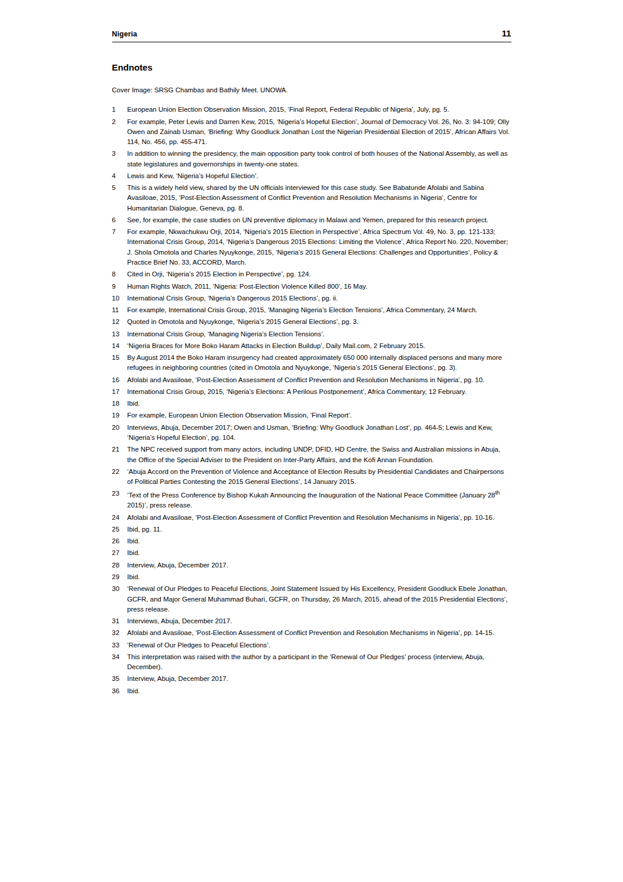Nigeria 11
Endnotes
Cover Image: SRSG Chambas and Bathily Meet. UNOWA.
European Union Election Observation Mission, 2015, ‘Final Report, Federal Republic of Nigeria’, July, pg. 5.
For example, Peter Lewis and Darren Kew, 2015, ‘Nigeria’s Hopeful Election’, Journal of Democracy Vol. 26, No. 3: 94-109; Olly Owen and Zainab Usman, ‘Briefing: Why Goodluck Jonathan Lost the Nigerian Presidential Election of 2015’, African Affairs Vol. 114, No. 456, pp. 455-471.
In addition to winning the presidency, the main opposition party took control of both houses of the National Assembly, as well as state legislatures and governorships in twenty-one states.
Lewis and Kew, ‘Nigeria’s Hopeful Election’.
This is a widely held view, shared by the UN officials interviewed for this case study. See Babatunde Afolabi and Sabina Avasiloae, 2015, ‘Post-Election Assessment of Conflict Prevention and Resolution Mechanisms in Nigeria’, Centre for Humanitarian Dialogue, Geneva, pg. 8.
See, for example, the case studies on UN preventive diplomacy in Malawi and Yemen, prepared for this research project.
For example, Nkwachukwu Orji, 2014, ‘Nigeria’s 2015 Election in Perspective’, Africa Spectrum Vol. 49, No. 3, pp. 121-133; International Crisis Group, 2014, ‘Nigeria’s Dangerous 2015 Elections: Limiting the Violence’, Africa Report No. 220, November; J. Shola Omotola and Charles Nyuykonge, 2015, ‘Nigeria’s 2015 General Elections: Challenges and Opportunities’, Policy & Practice Brief No. 33, ACCORD, March.
Cited in Orji, ‘Nigeria’s 2015 Election in Perspective’, pg. 124.
Human Rights Watch, 2011, ‘Nigeria: Post-Election Violence Killed 800’, 16 May.
International Crisis Group, ‘Nigeria’s Dangerous 2015 Elections’, pg. ii.
For example, International Crisis Group, 2015, ‘Managing Nigeria’s Election Tensions’, Africa Commentary, 24 March.
Quoted in Omotola and Nyuykonge, ‘Nigeria’s 2015 General Elections’, pg. 3.
International Crisis Group, ‘Managing Nigeria’s Election Tensions’.
‘Nigeria Braces for More Boko Haram Attacks in Election Buildup’, Daily Mail.com, 2 February 2015.
By August 2014 the Boko Haram insurgency had created approximately 650 000 internally displaced persons and many more refugees in neighboring countries (cited in Omotola and Nyuykonge, ‘Nigeria’s 2015 General Elections’, pg. 3).
Afolabi and Avasiloae, ‘Post-Election Assessment of Conflict Prevention and Resolution Mechanisms in Nigeria’, pg. 10.
International Crisis Group, 2015, ‘Nigeria’s Elections: A Perilous Postponement’, Africa Commentary, 12 February.
Ibid.
For example, European Union Election Observation Mission, ‘Final Report’.
Interviews, Abuja, December 2017; Owen and Usman, ‘Briefing: Why Goodluck Jonathan Lost’, pp. 464-5; Lewis and Kew, ‘Nigeria’s Hopeful Election’, pg. 104.
The NPC received support from many actors, including UNDP, DFID, HD Centre, the Swiss and Australian missions in Abuja, the Office of the Special Adviser to the President on Inter-Party Affairs, and the Kofi Annan Foundation.
‘Abuja Accord on the Prevention of Violence and Acceptance of Election Results by Presidential Candidates and Chairpersons of Political Parties Contesting the 2015 General Elections’, 14 January 2015.
‘Text of the Press Conference by Bishop Kukah Announcing the Inauguration of the National Peace Committee (January 28th 2015)’, press release.
Afolabi and Avasiloae, ‘Post-Election Assessment of Conflict Prevention and Resolution Mechanisms in Nigeria’, pp. 10-16.
Ibid, pg. 11.
Ibid.
Ibid.
Interview, Abuja, December 2017.
Ibid.
‘Renewal of Our Pledges to Peaceful Elections, Joint Statement Issued by His Excellency, President Goodluck Ebele Jonathan, GCFR, and Major General Muhammad Buhari, GCFR, on Thursday, 26 March, 2015, ahead of the 2015 Presidential Elections’, press release.
Interviews, Abuja, December 2017.
Afolabi and Avasiloae, ‘Post-Election Assessment of Conflict Prevention and Resolution Mechanisms in Nigeria’, pp. 14-15.
‘Renewal of Our Pledges to Peaceful Elections’.
This interpretation was raised with the author by a participant in the ‘Renewal of Our Pledges’ process (interview, Abuja, December).
Interview, Abuja, December 2017.
Ibid.